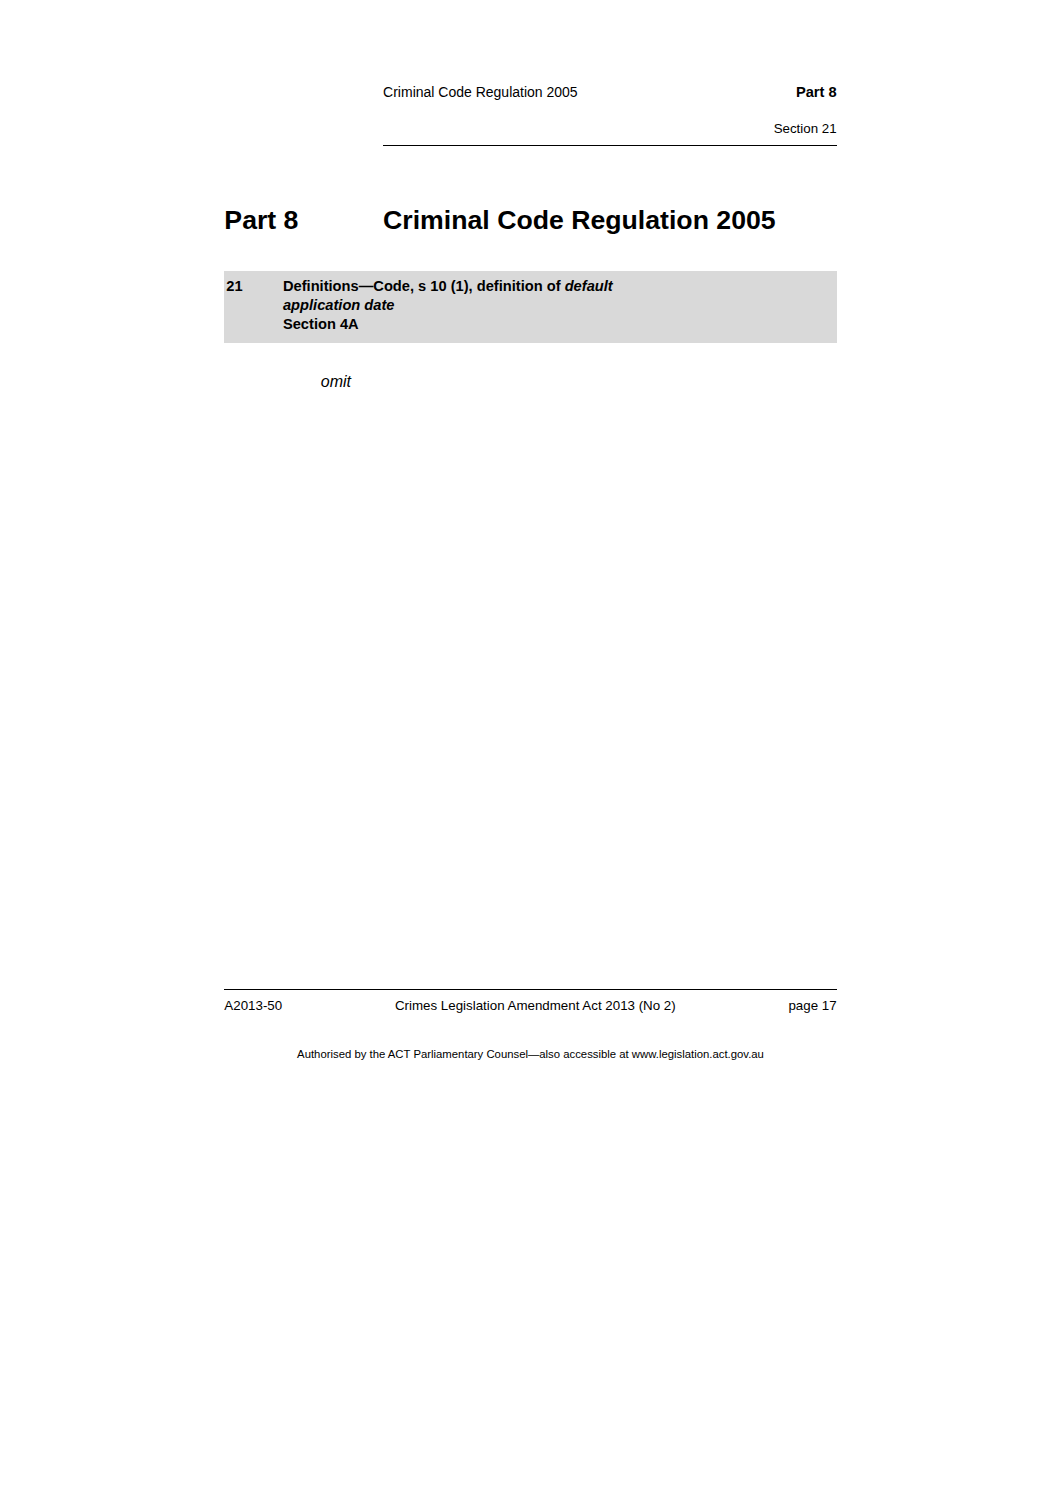Criminal Code Regulation 2005 Part 8
Section 21
Part 8 Criminal Code Regulation 2005
21
Definitions—Code, s 10 (1), definition of default application date Section 4A
omit
A2013-50 Crimes Legislation Amendment Act 2013 (No 2) page 17
Authorised by the ACT Parliamentary Counsel—also accessible at www.legislation.act.gov.au